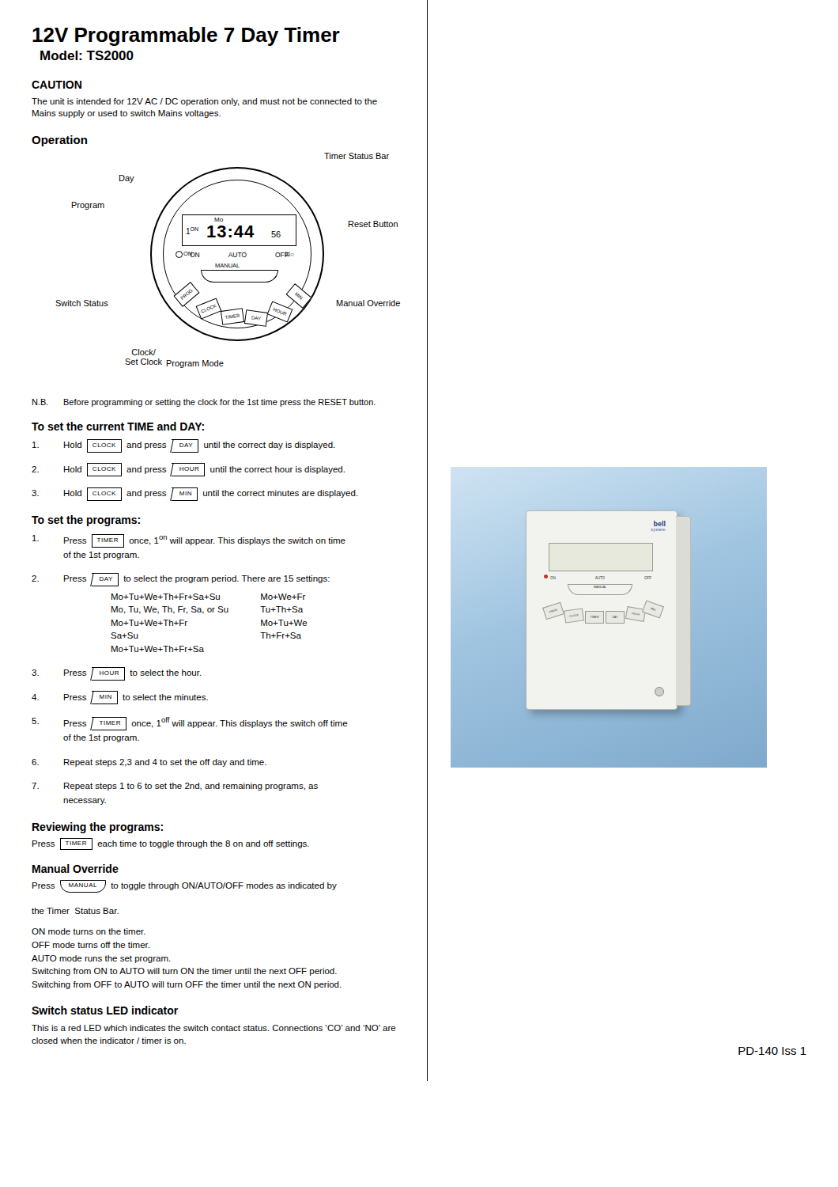12V Programmable 7 Day Timer
Model: TS2000
CAUTION
The unit is intended for 12V AC / DC operation only, and must not be connected to the Mains supply or used to switch Mains voltages.
Operation
Timer Status Bar Day Program Reset Button Switch Status Manual Override Clock/
Set Clock Program Mode
1ON Mo 13:44 56
ON AUTO OFF
ON ☒○ MANUAL
PROG CLOCK TIMER DAY HOUR MIN
N.B. Before programming or setting the clock for the 1st time press the RESET button.
To set the current TIME and DAY:
Hold CLOCK and press DAY until the correct day is displayed.
Hold CLOCK and press HOUR until the correct hour is displayed.
Hold CLOCK and press MIN until the correct minutes are displayed.
To set the programs:
Press TIMER once, 1on will appear. This displays the switch on time
of the 1st program.
Press DAY to select the program period. There are 15 settings:
| Mo+Tu+We+Th+Fr+Sa+Su | Mo+We+Fr |
| Mo, Tu, We, Th, Fr, Sa, or Su | Tu+Th+Sa |
| Mo+Tu+We+Th+Fr | Mo+Tu+We |
| Sa+Su | Th+Fr+Sa |
| Mo+Tu+We+Th+Fr+Sa | |
Press HOUR to select the hour.
Press MIN to select the minutes.
Press TIMER once, 1off will appear. This displays the switch off time
of the 1st program.
Repeat steps 2,3 and 4 to set the off day and time.
Repeat steps 1 to 6 to set the 2nd, and remaining programs, as
necessary.
Reviewing the programs:
Press TIMER each time to toggle through the 8 on and off settings.
Manual Override
Press MANUAL to toggle through ON/AUTO/OFF modes as indicated by
the Timer Status Bar.
ON mode turns on the timer.
OFF mode turns off the timer.
AUTO mode runs the set program.
Switching from ON to AUTO will turn ON the timer until the next OFF period.
Switching from OFF to AUTO will turn OFF the timer until the next ON period.
Switch status LED indicator
This is a red LED which indicates the switch contact status. Connections ‘CO’ and ‘NO’ are closed when the indicator / timer is on.
bellsystem
ON AUTO OFF
MANUAL
PROG CLOCK TIMER DAY HOUR MIN
PD-140 Iss 1